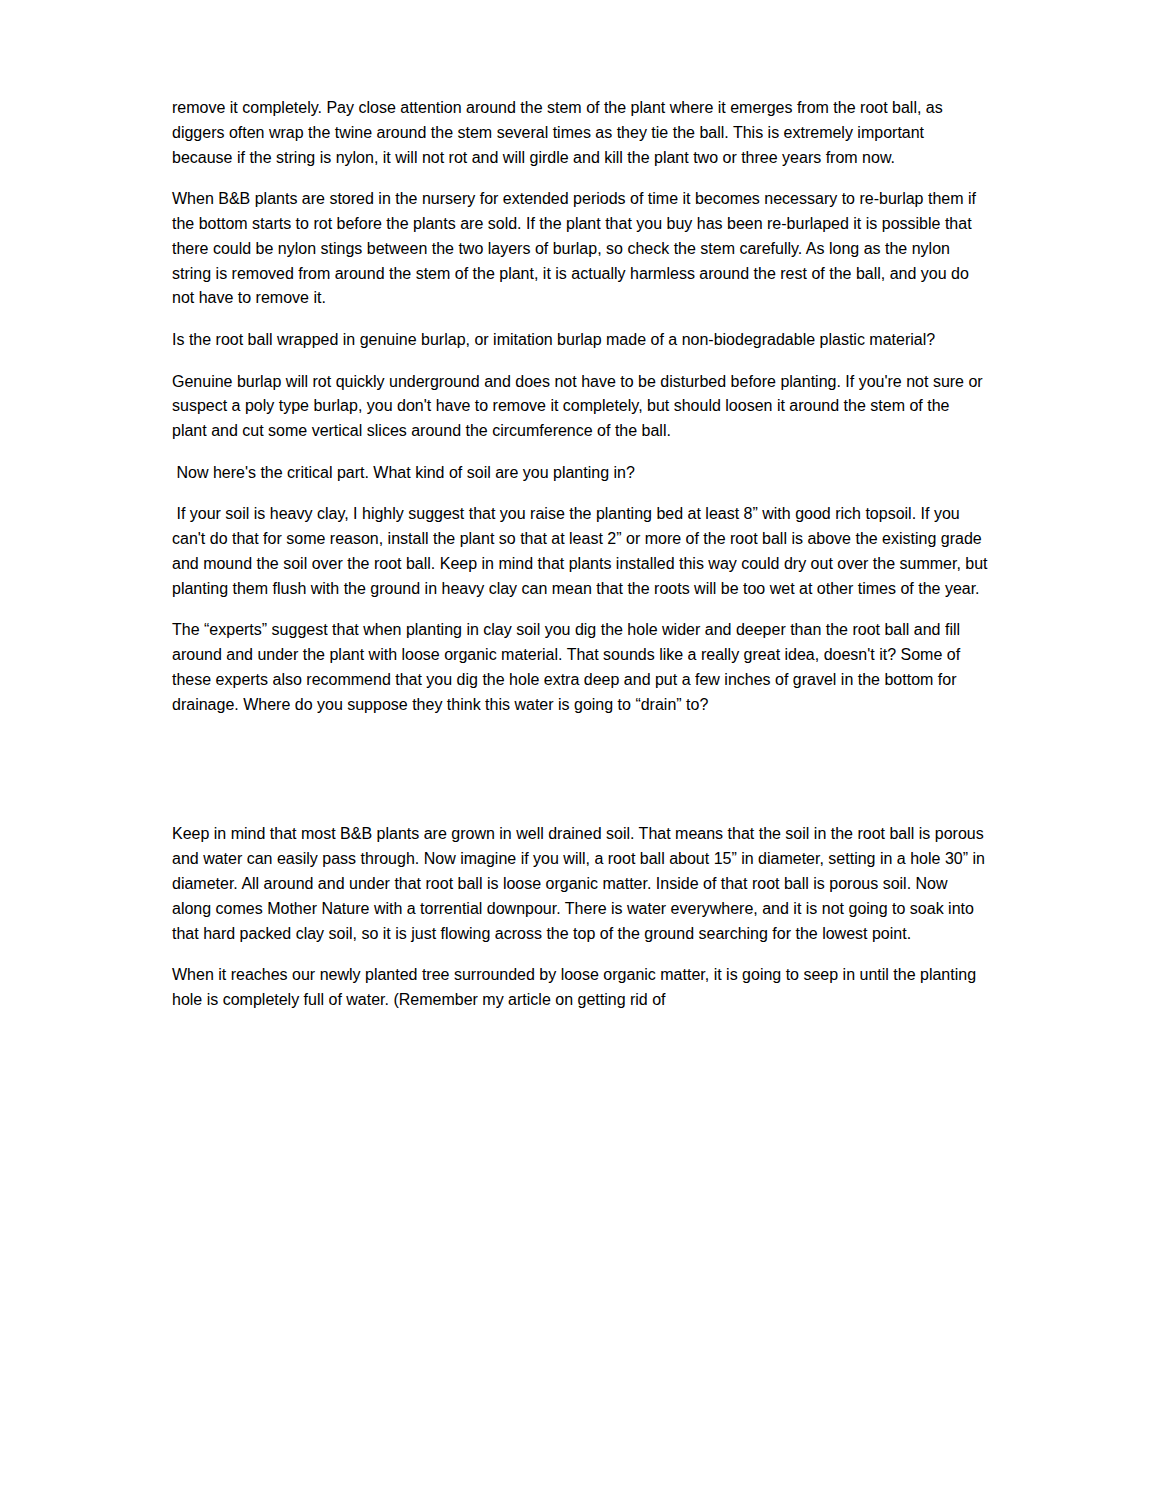remove it completely. Pay close attention around the stem of the plant where it emerges from the root ball, as diggers often wrap the twine around the stem several times as they tie the ball. This is extremely important because if the string is nylon, it will not rot and will girdle and kill the plant two or three years from now.
When B&B plants are stored in the nursery for extended periods of time it becomes necessary to re-burlap them if the bottom starts to rot before the plants are sold. If the plant that you buy has been re-burlaped it is possible that there could be nylon stings between the two layers of burlap, so check the stem carefully. As long as the nylon string is removed from around the stem of the plant, it is actually harmless around the rest of the ball, and you do not have to remove it.
Is the root ball wrapped in genuine burlap, or imitation burlap made of a non-biodegradable plastic material?
Genuine burlap will rot quickly underground and does not have to be disturbed before planting. If you're not sure or suspect a poly type burlap, you don't have to remove it completely, but should loosen it around the stem of the plant and cut some vertical slices around the circumference of the ball.
Now here's the critical part. What kind of soil are you planting in?
If your soil is heavy clay, I highly suggest that you raise the planting bed at least 8” with good rich topsoil. If you can't do that for some reason, install the plant so that at least 2” or more of the root ball is above the existing grade and mound the soil over the root ball. Keep in mind that plants installed this way could dry out over the summer, but planting them flush with the ground in heavy clay can mean that the roots will be too wet at other times of the year.
The “experts” suggest that when planting in clay soil you dig the hole wider and deeper than the root ball and fill around and under the plant with loose organic material. That sounds like a really great idea, doesn't it? Some of these experts also recommend that you dig the hole extra deep and put a few inches of gravel in the bottom for drainage. Where do you suppose they think this water is going to “drain” to?
Keep in mind that most B&B plants are grown in well drained soil. That means that the soil in the root ball is porous and water can easily pass through. Now imagine if you will, a root ball about 15” in diameter, setting in a hole 30” in diameter. All around and under that root ball is loose organic matter. Inside of that root ball is porous soil. Now along comes Mother Nature with a torrential downpour. There is water everywhere, and it is not going to soak into that hard packed clay soil, so it is just flowing across the top of the ground searching for the lowest point.
When it reaches our newly planted tree surrounded by loose organic matter, it is going to seep in until the planting hole is completely full of water. (Remember my article on getting rid of